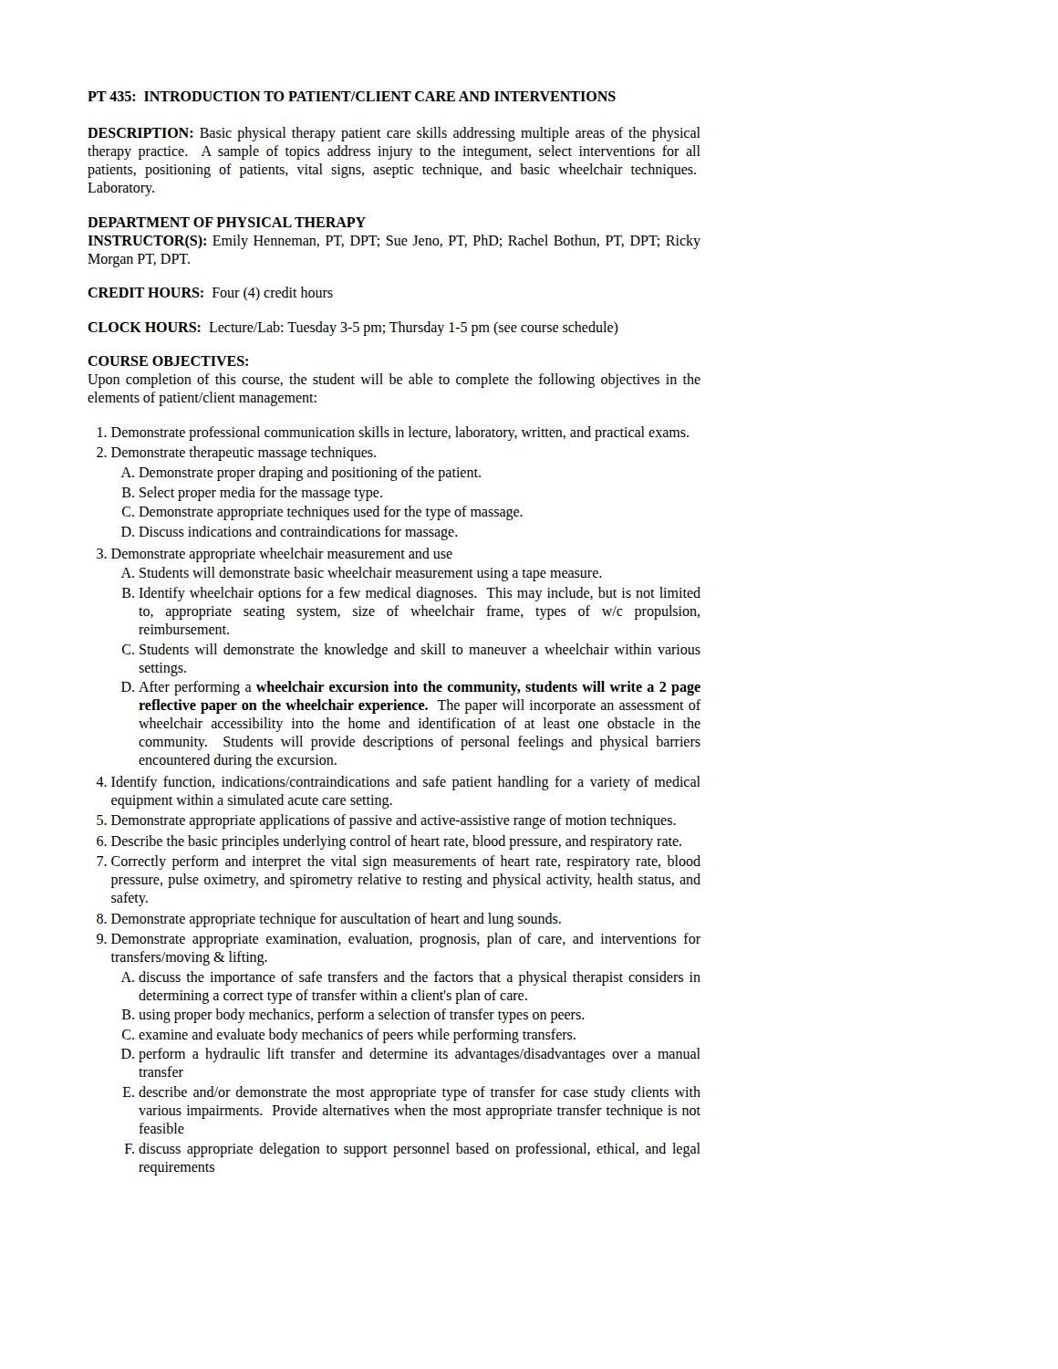PT 435: INTRODUCTION TO PATIENT/CLIENT CARE AND INTERVENTIONS
DESCRIPTION: Basic physical therapy patient care skills addressing multiple areas of the physical therapy practice. A sample of topics address injury to the integument, select interventions for all patients, positioning of patients, vital signs, aseptic technique, and basic wheelchair techniques. Laboratory.
DEPARTMENT OF PHYSICAL THERAPY
INSTRUCTOR(S): Emily Henneman, PT, DPT; Sue Jeno, PT, PhD; Rachel Bothun, PT, DPT; Ricky Morgan PT, DPT.
CREDIT HOURS: Four (4) credit hours
CLOCK HOURS: Lecture/Lab: Tuesday 3-5 pm; Thursday 1-5 pm (see course schedule)
COURSE OBJECTIVES:
Upon completion of this course, the student will be able to complete the following objectives in the elements of patient/client management:
Demonstrate professional communication skills in lecture, laboratory, written, and practical exams.
Demonstrate therapeutic massage techniques.
Demonstrate proper draping and positioning of the patient.
Select proper media for the massage type.
Demonstrate appropriate techniques used for the type of massage.
Discuss indications and contraindications for massage.
Demonstrate appropriate wheelchair measurement and use
Students will demonstrate basic wheelchair measurement using a tape measure.
Identify wheelchair options for a few medical diagnoses. This may include, but is not limited to, appropriate seating system, size of wheelchair frame, types of w/c propulsion, reimbursement.
Students will demonstrate the knowledge and skill to maneuver a wheelchair within various settings.
After performing a wheelchair excursion into the community, students will write a 2 page reflective paper on the wheelchair experience. The paper will incorporate an assessment of wheelchair accessibility into the home and identification of at least one obstacle in the community. Students will provide descriptions of personal feelings and physical barriers encountered during the excursion.
Identify function, indications/contraindications and safe patient handling for a variety of medical equipment within a simulated acute care setting.
Demonstrate appropriate applications of passive and active-assistive range of motion techniques.
Describe the basic principles underlying control of heart rate, blood pressure, and respiratory rate.
Correctly perform and interpret the vital sign measurements of heart rate, respiratory rate, blood pressure, pulse oximetry, and spirometry relative to resting and physical activity, health status, and safety.
Demonstrate appropriate technique for auscultation of heart and lung sounds.
Demonstrate appropriate examination, evaluation, prognosis, plan of care, and interventions for transfers/moving & lifting.
discuss the importance of safe transfers and the factors that a physical therapist considers in determining a correct type of transfer within a client's plan of care.
using proper body mechanics, perform a selection of transfer types on peers.
examine and evaluate body mechanics of peers while performing transfers.
perform a hydraulic lift transfer and determine its advantages/disadvantages over a manual transfer
describe and/or demonstrate the most appropriate type of transfer for case study clients with various impairments. Provide alternatives when the most appropriate transfer technique is not feasible
discuss appropriate delegation to support personnel based on professional, ethical, and legal requirements